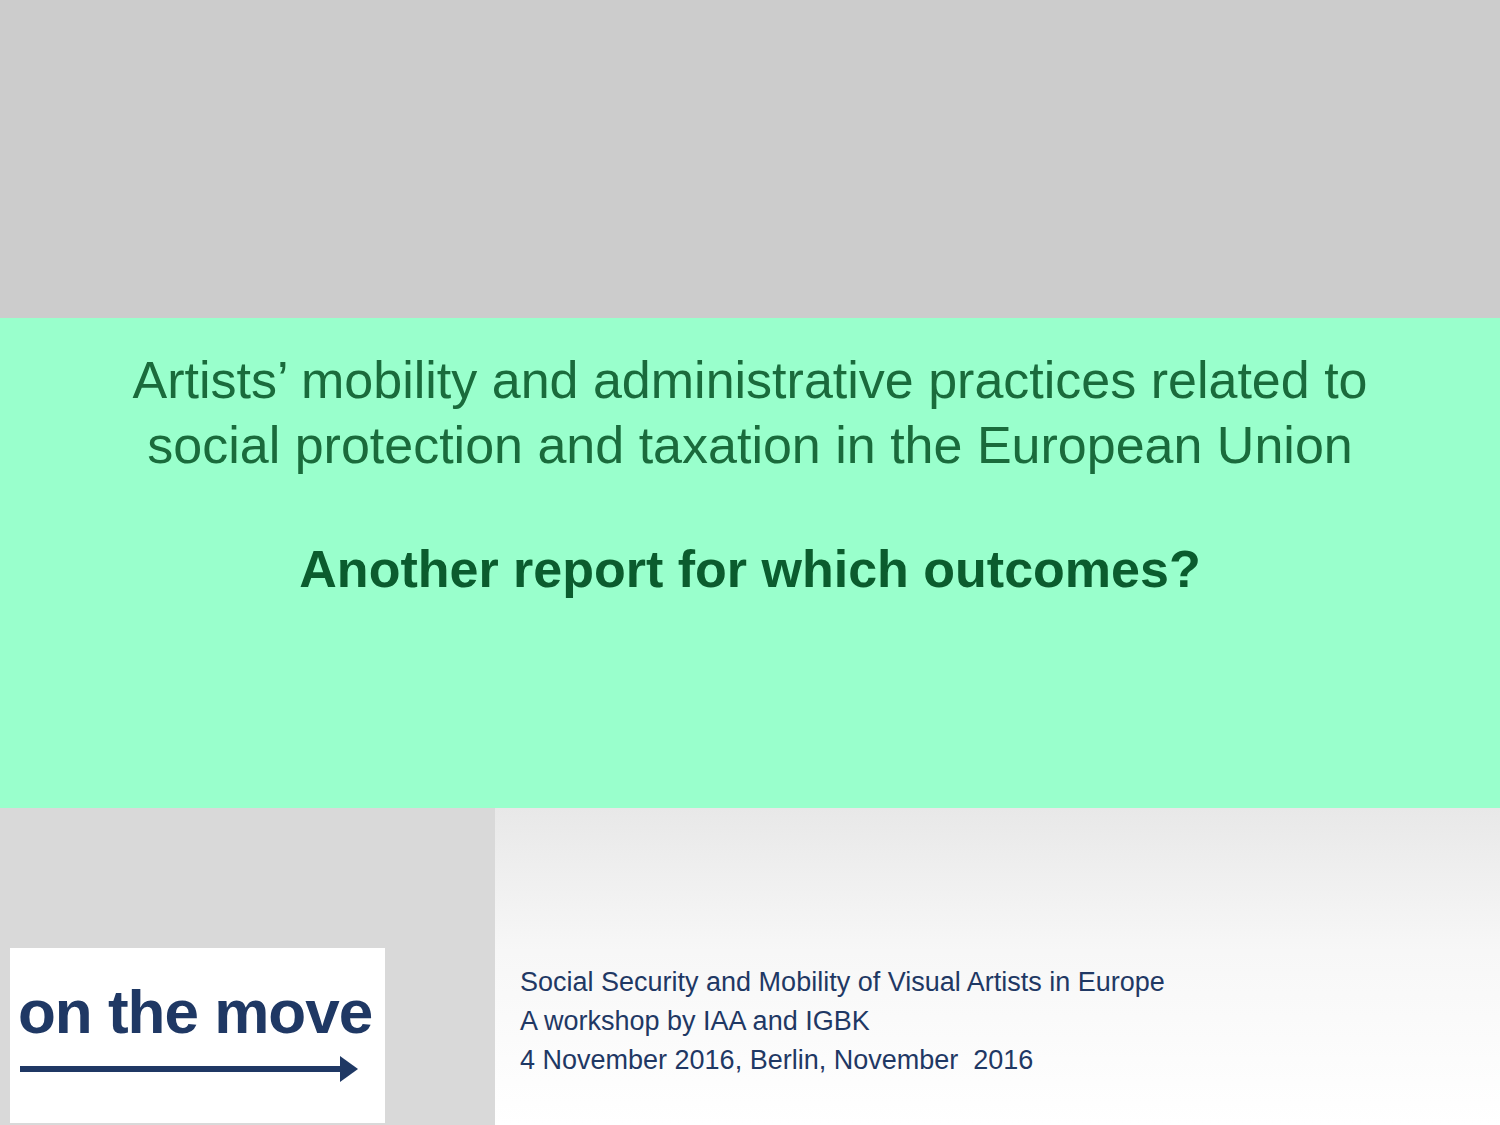Artists’ mobility and administrative practices related to social protection and taxation in the European Union
Another report for which outcomes?
on the move
Social Security and Mobility of Visual Artists in Europe
A workshop by IAA and IGBK
4 November 2016, Berlin, November 2016